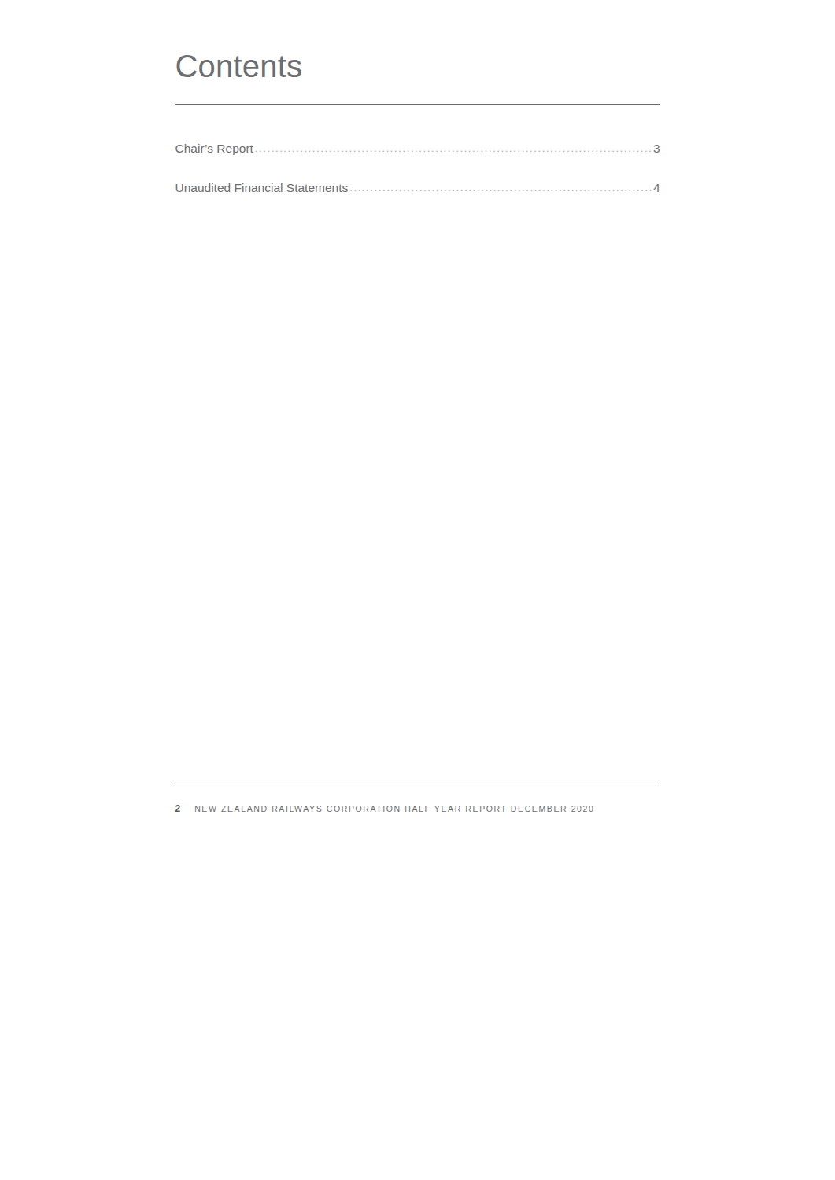Contents
Chair’s Report .................................................................................................................................................. 3
Unaudited Financial Statements .................................................................................................................. 4
2 New Zealand Railways Corporation Half Year Report December 2020